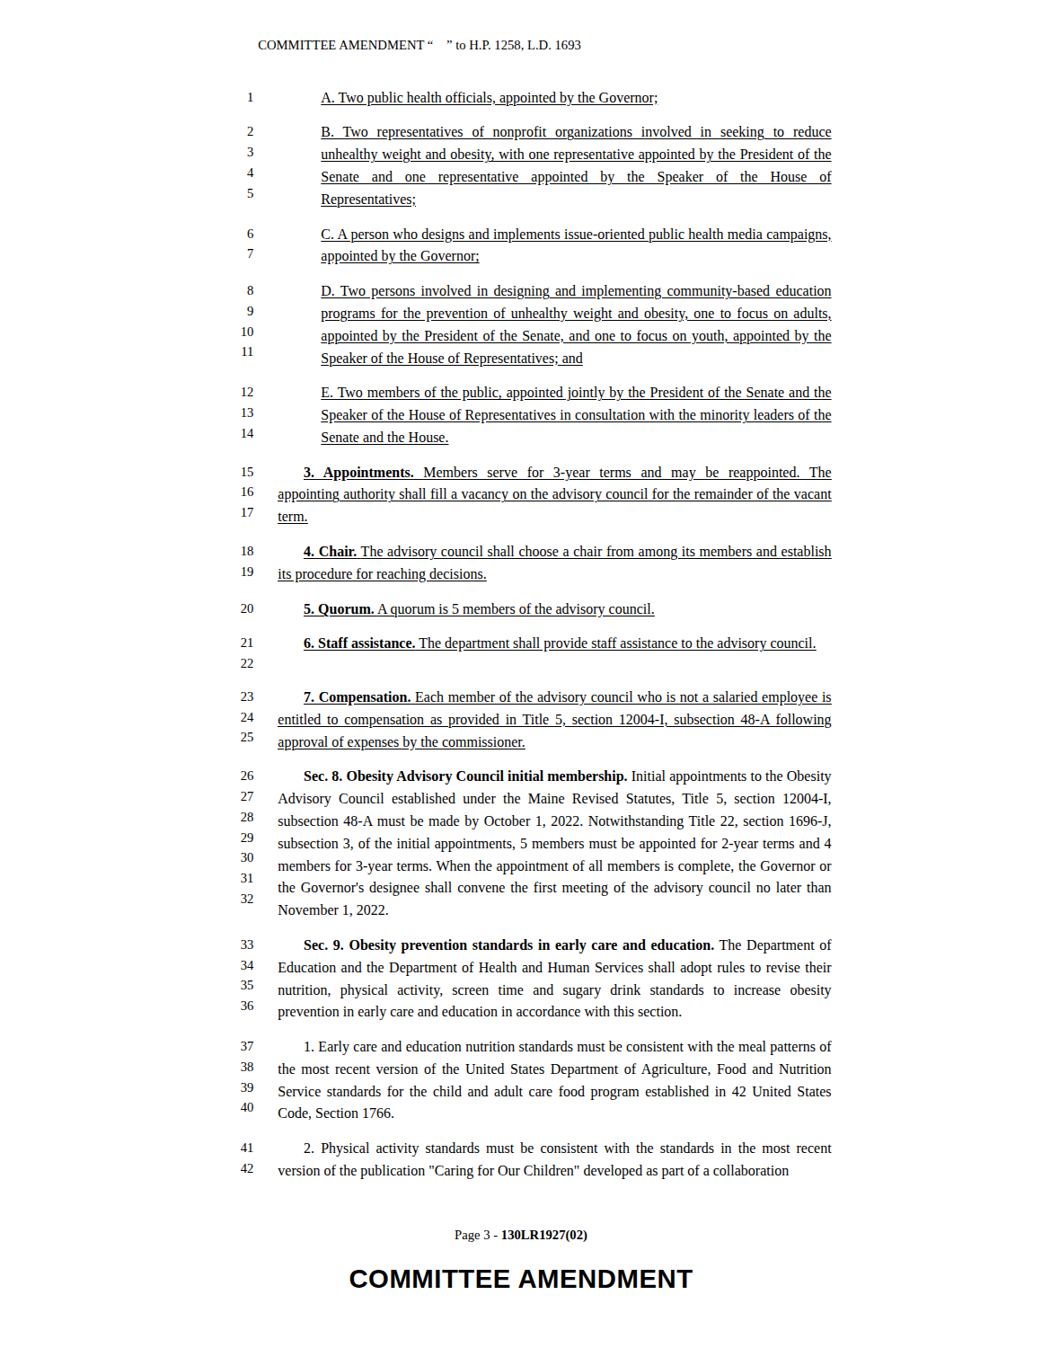COMMITTEE AMENDMENT “ ” to H.P. 1258, L.D. 1693
1
A. Two public health officials, appointed by the Governor;
2 3 4 5
B. Two representatives of nonprofit organizations involved in seeking to reduce unhealthy weight and obesity, with one representative appointed by the President of the Senate and one representative appointed by the Speaker of the House of Representatives;
6 7
C. A person who designs and implements issue-oriented public health media campaigns, appointed by the Governor;
8 9 10 11
D. Two persons involved in designing and implementing community-based education programs for the prevention of unhealthy weight and obesity, one to focus on adults, appointed by the President of the Senate, and one to focus on youth, appointed by the Speaker of the House of Representatives; and
12 13 14
E. Two members of the public, appointed jointly by the President of the Senate and the Speaker of the House of Representatives in consultation with the minority leaders of the Senate and the House.
15 16 17
3. Appointments. Members serve for 3-year terms and may be reappointed. The appointing authority shall fill a vacancy on the advisory council for the remainder of the vacant term.
18 19
4. Chair. The advisory council shall choose a chair from among its members and establish its procedure for reaching decisions.
20
5. Quorum. A quorum is 5 members of the advisory council.
21 22
6. Staff assistance. The department shall provide staff assistance to the advisory council.
23 24 25
7. Compensation. Each member of the advisory council who is not a salaried employee is entitled to compensation as provided in Title 5, section 12004-I, subsection 48-A following approval of expenses by the commissioner.
26 27 28 29 30 31 32
Sec. 8. Obesity Advisory Council initial membership. Initial appointments to the Obesity Advisory Council established under the Maine Revised Statutes, Title 5, section 12004-I, subsection 48-A must be made by October 1, 2022. Notwithstanding Title 22, section 1696-J, subsection 3, of the initial appointments, 5 members must be appointed for 2-year terms and 4 members for 3-year terms. When the appointment of all members is complete, the Governor or the Governor's designee shall convene the first meeting of the advisory council no later than November 1, 2022.
33 34 35 36
Sec. 9. Obesity prevention standards in early care and education. The Department of Education and the Department of Health and Human Services shall adopt rules to revise their nutrition, physical activity, screen time and sugary drink standards to increase obesity prevention in early care and education in accordance with this section.
37 38 39 40
1. Early care and education nutrition standards must be consistent with the meal patterns of the most recent version of the United States Department of Agriculture, Food and Nutrition Service standards for the child and adult care food program established in 42 United States Code, Section 1766.
41 42
2. Physical activity standards must be consistent with the standards in the most recent version of the publication "Caring for Our Children" developed as part of a collaboration
Page 3 - 130LR1927(02)
COMMITTEE AMENDMENT